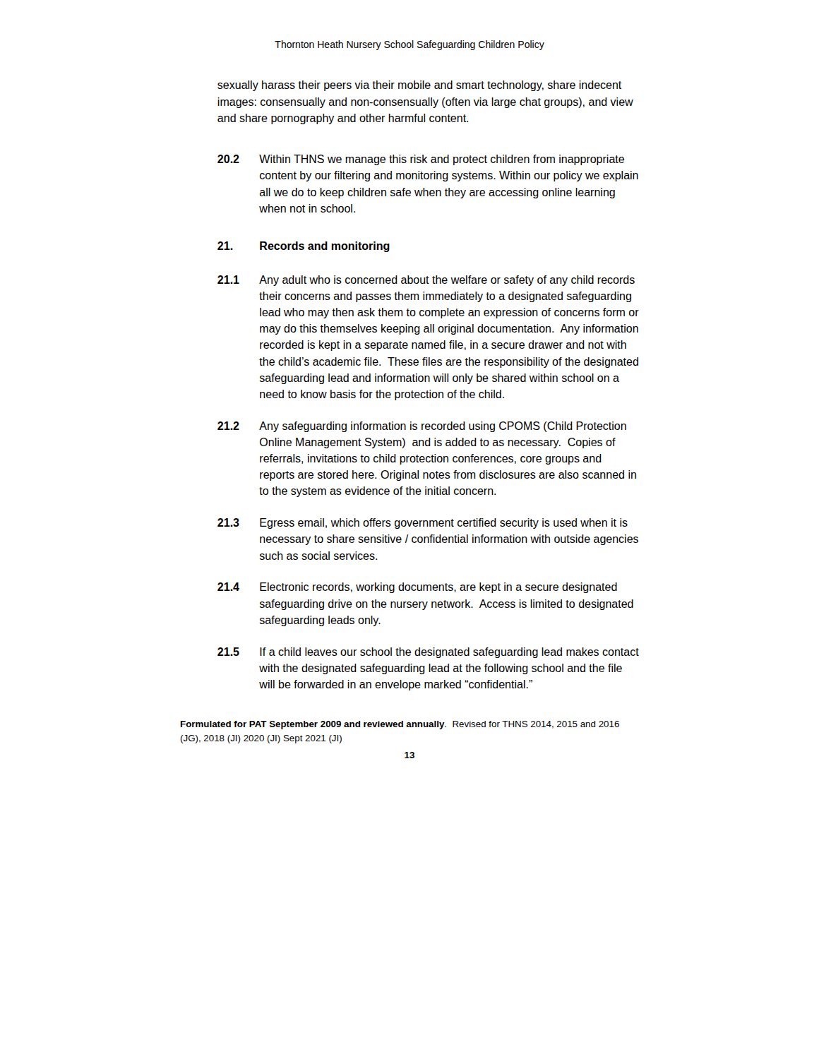Thornton Heath Nursery School Safeguarding Children Policy
sexually harass their peers via their mobile and smart technology, share indecent images: consensually and non-consensually (often via large chat groups), and view and share pornography and other harmful content.
20.2
Within THNS we manage this risk and protect children from inappropriate content by our filtering and monitoring systems. Within our policy we explain all we do to keep children safe when they are accessing online learning when not in school.
21. Records and monitoring
21.1
Any adult who is concerned about the welfare or safety of any child records their concerns and passes them immediately to a designated safeguarding lead who may then ask them to complete an expression of concerns form or may do this themselves keeping all original documentation. Any information recorded is kept in a separate named file, in a secure drawer and not with the child’s academic file. These files are the responsibility of the designated safeguarding lead and information will only be shared within school on a need to know basis for the protection of the child.
21.2
Any safeguarding information is recorded using CPOMS (Child Protection Online Management System) and is added to as necessary. Copies of referrals, invitations to child protection conferences, core groups and reports are stored here. Original notes from disclosures are also scanned in to the system as evidence of the initial concern.
21.3
Egress email, which offers government certified security is used when it is necessary to share sensitive / confidential information with outside agencies such as social services.
21.4
Electronic records, working documents, are kept in a secure designated safeguarding drive on the nursery network. Access is limited to designated safeguarding leads only.
21.5
If a child leaves our school the designated safeguarding lead makes contact with the designated safeguarding lead at the following school and the file will be forwarded in an envelope marked “confidential.”
Formulated for PAT September 2009 and reviewed annually. Revised for THNS 2014, 2015 and 2016 (JG), 2018 (JI) 2020 (JI) Sept 2021 (JI)
13